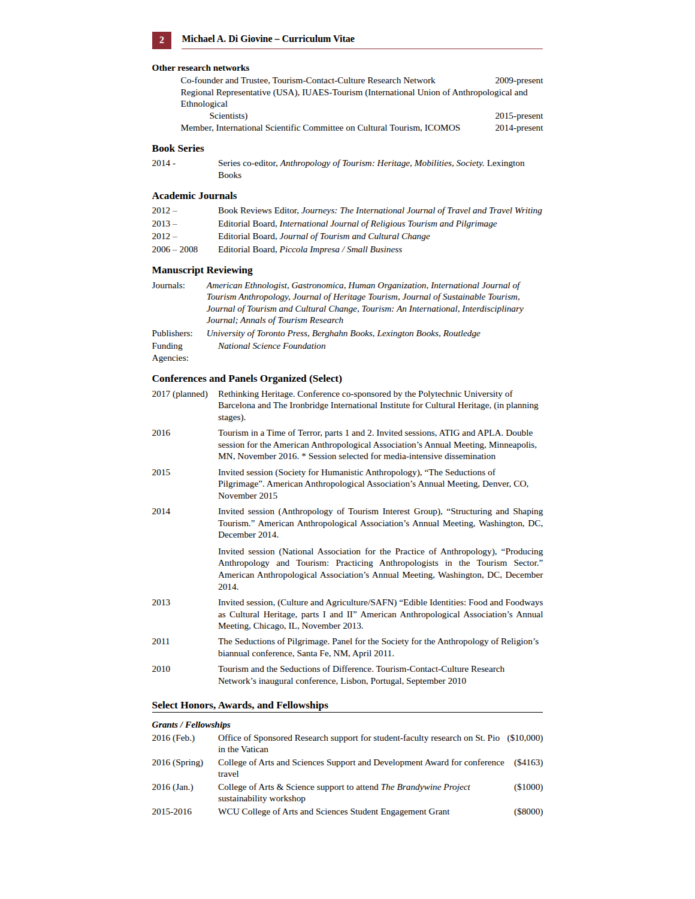2
Michael A. Di Giovine – Curriculum Vitae
Other research networks
Co-founder and Trustee, Tourism-Contact-Culture Research Network
2009-present
Regional Representative (USA), IUAES-Tourism (International Union of Anthropological and Ethnological
Scientists)
2015-present
Member, International Scientific Committee on Cultural Tourism, ICOMOS
2014-present
Book Series
2014 -
Series co-editor, Anthropology of Tourism: Heritage, Mobilities, Society. Lexington Books
Academic Journals
2012 –
Book Reviews Editor, Journeys: The International Journal of Travel and Travel Writing
2013 –
Editorial Board, International Journal of Religious Tourism and Pilgrimage
2012 –
Editorial Board, Journal of Tourism and Cultural Change
2006 – 2008
Editorial Board, Piccola Impresa / Small Business
Manuscript Reviewing
Journals:
American Ethnologist, Gastronomica, Human Organization, International Journal of Tourism Anthropology, Journal of Heritage Tourism, Journal of Sustainable Tourism, Journal of Tourism and Cultural Change, Tourism: An International, Interdisciplinary Journal; Annals of Tourism Research
Publishers:
University of Toronto Press, Berghahn Books, Lexington Books, Routledge
Funding Agencies:
National Science Foundation
Conferences and Panels Organized (Select)
2017 (planned)
Rethinking Heritage. Conference co-sponsored by the Polytechnic University of Barcelona and The Ironbridge International Institute for Cultural Heritage, (in planning stages).
2016
Tourism in a Time of Terror, parts 1 and 2. Invited sessions, ATIG and APLA. Double session for the American Anthropological Association’s Annual Meeting, Minneapolis, MN, November 2016. * Session selected for media-intensive dissemination
2015
Invited session (Society for Humanistic Anthropology), “The Seductions of Pilgrimage”. American Anthropological Association’s Annual Meeting, Denver, CO, November 2015
2014
Invited session (Anthropology of Tourism Interest Group), “Structuring and Shaping Tourism.” American Anthropological Association’s Annual Meeting, Washington, DC, December 2014.
Invited session (National Association for the Practice of Anthropology), “Producing Anthropology and Tourism: Practicing Anthropologists in the Tourism Sector.” American Anthropological Association’s Annual Meeting, Washington, DC, December 2014.
2013
Invited session, (Culture and Agriculture/SAFN) “Edible Identities: Food and Foodways as Cultural Heritage, parts I and II” American Anthropological Association’s Annual Meeting, Chicago, IL, November 2013.
2011
The Seductions of Pilgrimage. Panel for the Society for the Anthropology of Religion’s biannual conference, Santa Fe, NM, April 2011.
2010
Tourism and the Seductions of Difference. Tourism-Contact-Culture Research Network’s inaugural conference, Lisbon, Portugal, September 2010
Select Honors, Awards, and Fellowships
Grants / Fellowships
2016 (Feb.)
Office of Sponsored Research support for student-faculty research on St. Pio in the Vatican($10,000)
2016 (Spring)
College of Arts and Sciences Support and Development Award for conference travel($4163)
2016 (Jan.)
College of Arts & Science support to attend The Brandywine Project sustainability workshop($1000)
2015-2016
WCU College of Arts and Sciences Student Engagement Grant($8000)